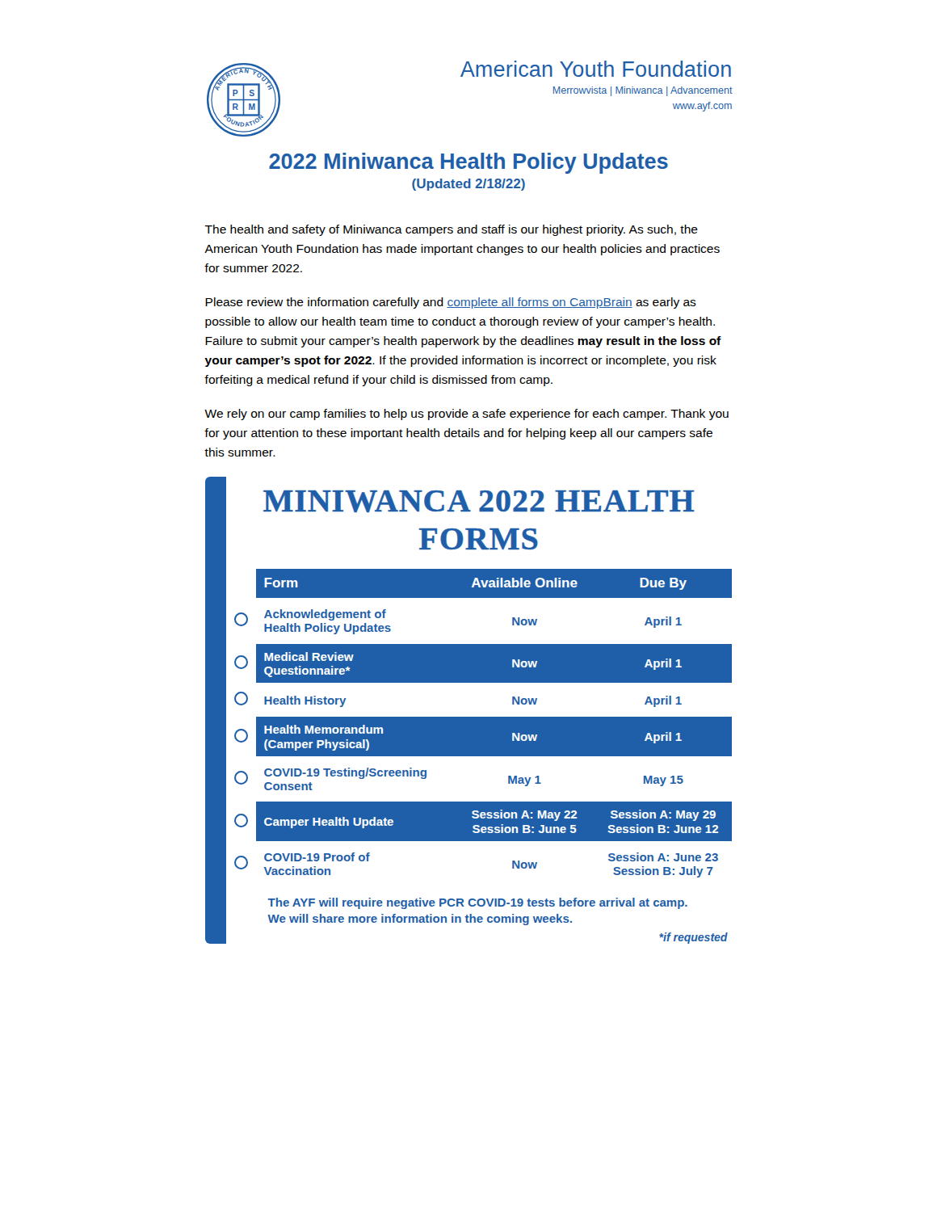P S R M AMERICAN YOUTH FOUNDATION
American Youth Foundation
Merrowvista | Miniwanca | Advancement
www.ayf.com
2022 Miniwanca Health Policy Updates
(Updated 2/18/22)
The health and safety of Miniwanca campers and staff is our highest priority. As such, the American Youth Foundation has made important changes to our health policies and practices for summer 2022.
Please review the information carefully and complete all forms on CampBrain as early as possible to allow our health team time to conduct a thorough review of your camper’s health. Failure to submit your camper’s health paperwork by the deadlines may result in the loss of your camper’s spot for 2022. If the provided information is incorrect or incomplete, you risk forfeiting a medical refund if your child is dismissed from camp.
We rely on our camp families to help us provide a safe experience for each camper. Thank you for your attention to these important health details and for helping keep all our campers safe this summer.
MINIWANCA 2022 HEALTH FORMS
| | Form | Available Online | Due By |
| --- | --- | --- | --- |
| | Acknowledgement of Health Policy Updates | Now | April 1 |
| | Medical Review Questionnaire* | Now | April 1 |
| | Health History | Now | April 1 |
| | Health Memorandum (Camper Physical) | Now | April 1 |
| | COVID-19 Testing/Screening Consent | May 1 | May 15 |
| | Camper Health Update | Session A: May 22 Session B: June 5 | Session A: May 29 Session B: June 12 |
| | COVID-19 Proof of Vaccination | Now | Session A: June 23 Session B: July 7 |
The AYF will require negative PCR COVID-19 tests before arrival at camp. We will share more information in the coming weeks.
*if requested